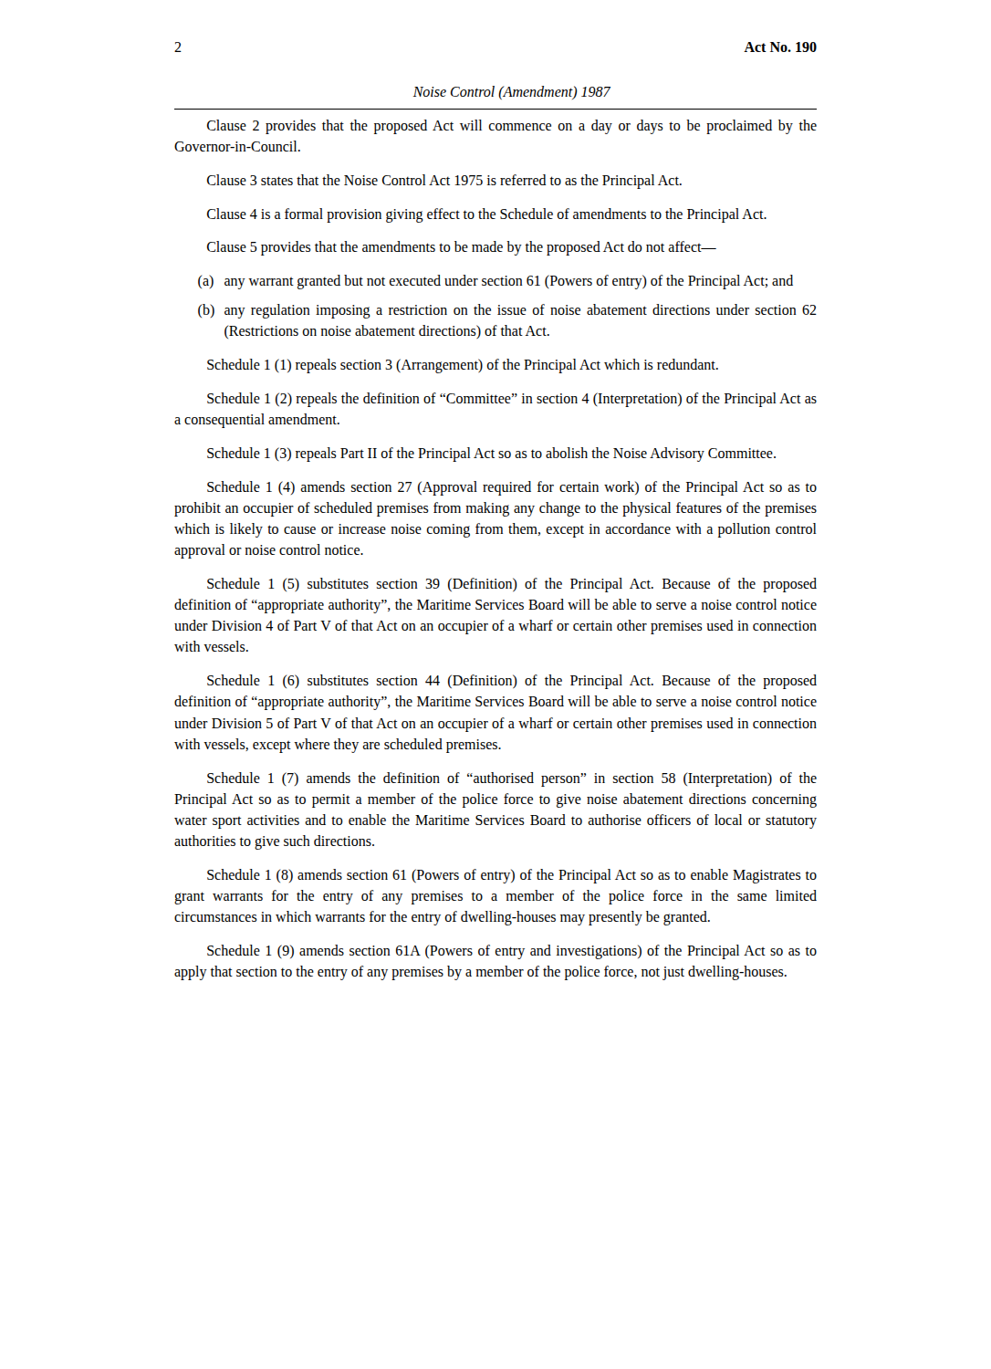2 Act No. 190
Noise Control (Amendment) 1987
Clause 2 provides that the proposed Act will commence on a day or days to be proclaimed by the Governor-in-Council.
Clause 3 states that the Noise Control Act 1975 is referred to as the Principal Act.
Clause 4 is a formal provision giving effect to the Schedule of amendments to the Principal Act.
Clause 5 provides that the amendments to be made by the proposed Act do not affect—
(a) any warrant granted but not executed under section 61 (Powers of entry) of the Principal Act; and
(b) any regulation imposing a restriction on the issue of noise abatement directions under section 62 (Restrictions on noise abatement directions) of that Act.
Schedule 1 (1) repeals section 3 (Arrangement) of the Principal Act which is redundant.
Schedule 1 (2) repeals the definition of “Committee” in section 4 (Interpretation) of the Principal Act as a consequential amendment.
Schedule 1 (3) repeals Part II of the Principal Act so as to abolish the Noise Advisory Committee.
Schedule 1 (4) amends section 27 (Approval required for certain work) of the Principal Act so as to prohibit an occupier of scheduled premises from making any change to the physical features of the premises which is likely to cause or increase noise coming from them, except in accordance with a pollution control approval or noise control notice.
Schedule 1 (5) substitutes section 39 (Definition) of the Principal Act. Because of the proposed definition of “appropriate authority”, the Maritime Services Board will be able to serve a noise control notice under Division 4 of Part V of that Act on an occupier of a wharf or certain other premises used in connection with vessels.
Schedule 1 (6) substitutes section 44 (Definition) of the Principal Act. Because of the proposed definition of “appropriate authority”, the Maritime Services Board will be able to serve a noise control notice under Division 5 of Part V of that Act on an occupier of a wharf or certain other premises used in connection with vessels, except where they are scheduled premises.
Schedule 1 (7) amends the definition of “authorised person” in section 58 (Interpretation) of the Principal Act so as to permit a member of the police force to give noise abatement directions concerning water sport activities and to enable the Maritime Services Board to authorise officers of local or statutory authorities to give such directions.
Schedule 1 (8) amends section 61 (Powers of entry) of the Principal Act so as to enable Magistrates to grant warrants for the entry of any premises to a member of the police force in the same limited circumstances in which warrants for the entry of dwelling-houses may presently be granted.
Schedule 1 (9) amends section 61A (Powers of entry and investigations) of the Principal Act so as to apply that section to the entry of any premises by a member of the police force, not just dwelling-houses.